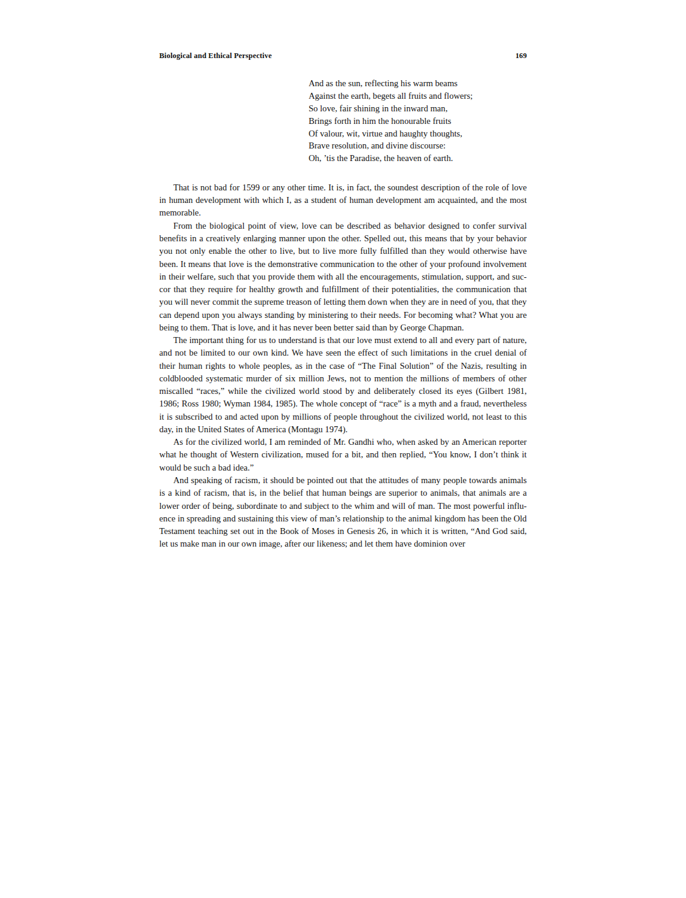Biological and Ethical Perspective 169
And as the sun, reflecting his warm beams
Against the earth, begets all fruits and flowers;
So love, fair shining in the inward man,
Brings forth in him the honourable fruits
Of valour, wit, virtue and haughty thoughts,
Brave resolution, and divine discourse:
Oh, ’tis the Paradise, the heaven of earth.
That is not bad for 1599 or any other time. It is, in fact, the soundest description of the role of love in human development with which I, as a student of human development am acquainted, and the most memorable.
From the biological point of view, love can be described as behavior designed to confer survival benefits in a creatively enlarging manner upon the other. Spelled out, this means that by your behavior you not only enable the other to live, but to live more fully fulfilled than they would otherwise have been. It means that love is the demonstrative communication to the other of your profound involvement in their welfare, such that you provide them with all the encouragements, stimulation, support, and succor that they require for healthy growth and fulfillment of their potentialities, the communication that you will never commit the supreme treason of letting them down when they are in need of you, that they can depend upon you always standing by ministering to their needs. For becoming what? What you are being to them. That is love, and it has never been better said than by George Chapman.
The important thing for us to understand is that our love must extend to all and every part of nature, and not be limited to our own kind. We have seen the effect of such limitations in the cruel denial of their human rights to whole peoples, as in the case of “The Final Solution” of the Nazis, resulting in coldblooded systematic murder of six million Jews, not to mention the millions of members of other miscalled “races,” while the civilized world stood by and deliberately closed its eyes (Gilbert 1981, 1986; Ross 1980; Wyman 1984, 1985). The whole concept of “race” is a myth and a fraud, nevertheless it is subscribed to and acted upon by millions of people throughout the civilized world, not least to this day, in the United States of America (Montagu 1974).
As for the civilized world, I am reminded of Mr. Gandhi who, when asked by an American reporter what he thought of Western civilization, mused for a bit, and then replied, “You know, I don’t think it would be such a bad idea.”
And speaking of racism, it should be pointed out that the attitudes of many people towards animals is a kind of racism, that is, in the belief that human beings are superior to animals, that animals are a lower order of being, subordinate to and subject to the whim and will of man. The most powerful influence in spreading and sustaining this view of man’s relationship to the animal kingdom has been the Old Testament teaching set out in the Book of Moses in Genesis 26, in which it is written, “And God said, let us make man in our own image, after our likeness; and let them have dominion over